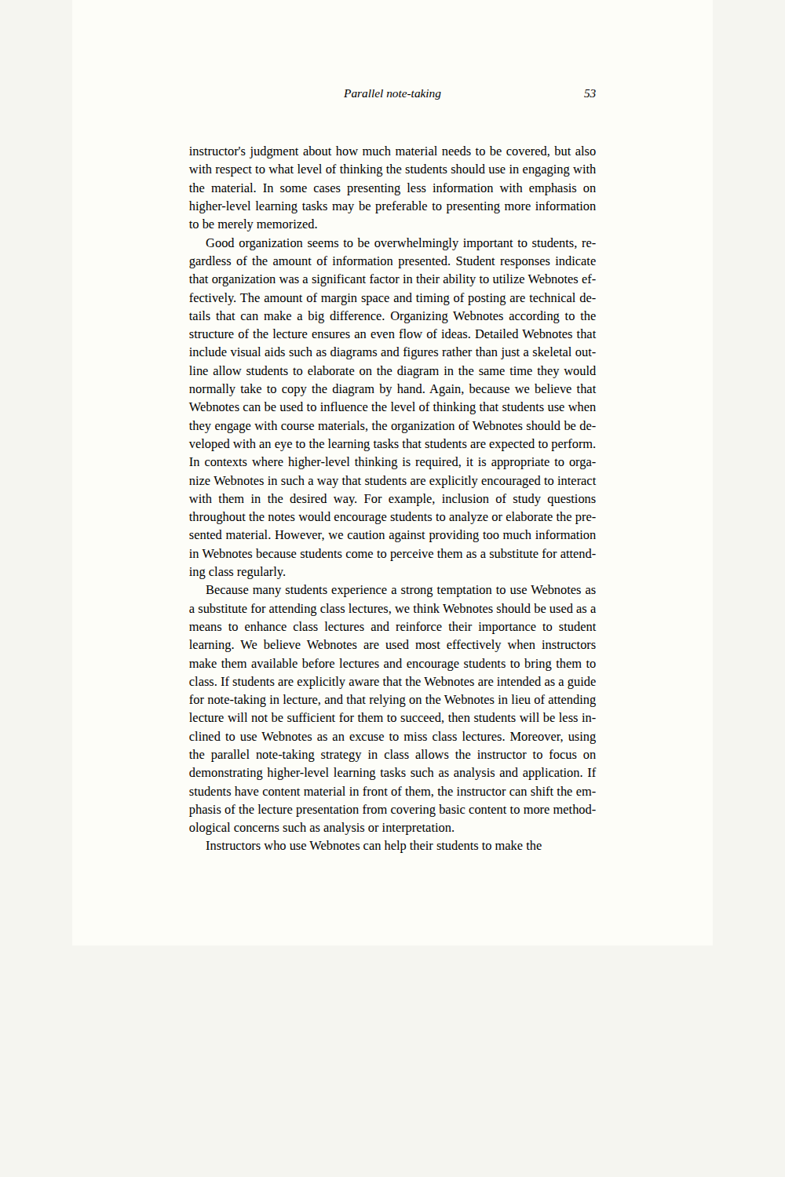Parallel note-taking53
instructor's judgment about how much material needs to be covered, but also with respect to what level of thinking the students should use in engaging with the material. In some cases presenting less information with emphasis on higher-level learning tasks may be preferable to presenting more information to be merely memorized.
Good organization seems to be overwhelmingly important to students, regardless of the amount of information presented. Student responses indicate that organization was a significant factor in their ability to utilize Webnotes effectively. The amount of margin space and timing of posting are technical details that can make a big difference. Organizing Webnotes according to the structure of the lecture ensures an even flow of ideas. Detailed Webnotes that include visual aids such as diagrams and figures rather than just a skeletal outline allow students to elaborate on the diagram in the same time they would normally take to copy the diagram by hand. Again, because we believe that Webnotes can be used to influence the level of thinking that students use when they engage with course materials, the organization of Webnotes should be developed with an eye to the learning tasks that students are expected to perform. In contexts where higher-level thinking is required, it is appropriate to organize Webnotes in such a way that students are explicitly encouraged to interact with them in the desired way. For example, inclusion of study questions throughout the notes would encourage students to analyze or elaborate the presented material. However, we caution against providing too much information in Webnotes because students come to perceive them as a substitute for attending class regularly.
Because many students experience a strong temptation to use Webnotes as a substitute for attending class lectures, we think Webnotes should be used as a means to enhance class lectures and reinforce their importance to student learning. We believe Webnotes are used most effectively when instructors make them available before lectures and encourage students to bring them to class. If students are explicitly aware that the Webnotes are intended as a guide for note-taking in lecture, and that relying on the Webnotes in lieu of attending lecture will not be sufficient for them to succeed, then students will be less inclined to use Webnotes as an excuse to miss class lectures. Moreover, using the parallel note-taking strategy in class allows the instructor to focus on demonstrating higher-level learning tasks such as analysis and application. If students have content material in front of them, the instructor can shift the emphasis of the lecture presentation from covering basic content to more methodological concerns such as analysis or interpretation.
Instructors who use Webnotes can help their students to make the